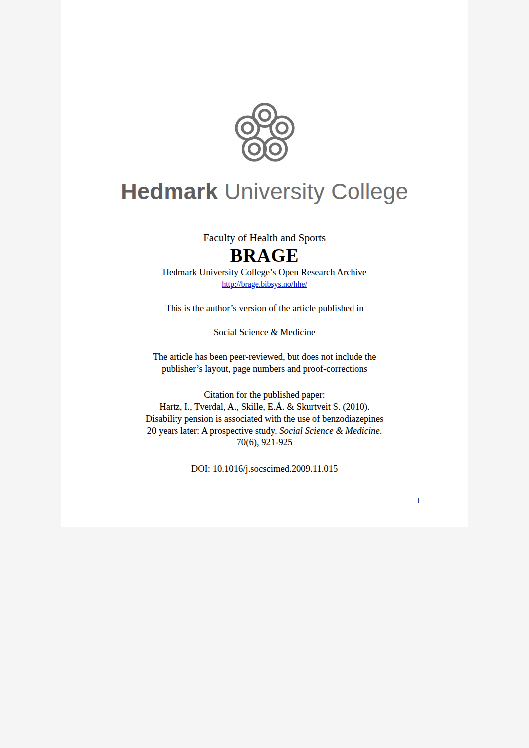Hedmark University College
Faculty of Health and Sports
BRAGE
Hedmark University College’s Open Research Archive
http://brage.bibsys.no/hhe/
This is the author’s version of the article published in
Social Science & Medicine
The article has been peer-reviewed, but does not include the
publisher’s layout, page numbers and proof-corrections
Citation for the published paper:
Hartz, I., Tverdal, A., Skille, E.Å. & Skurtveit S. (2010).
Disability pension is associated with the use of benzodiazepines
20 years later: A prospective study. Social Science & Medicine.
70(6), 921-925
DOI: 10.1016/j.socscimed.2009.11.015
1